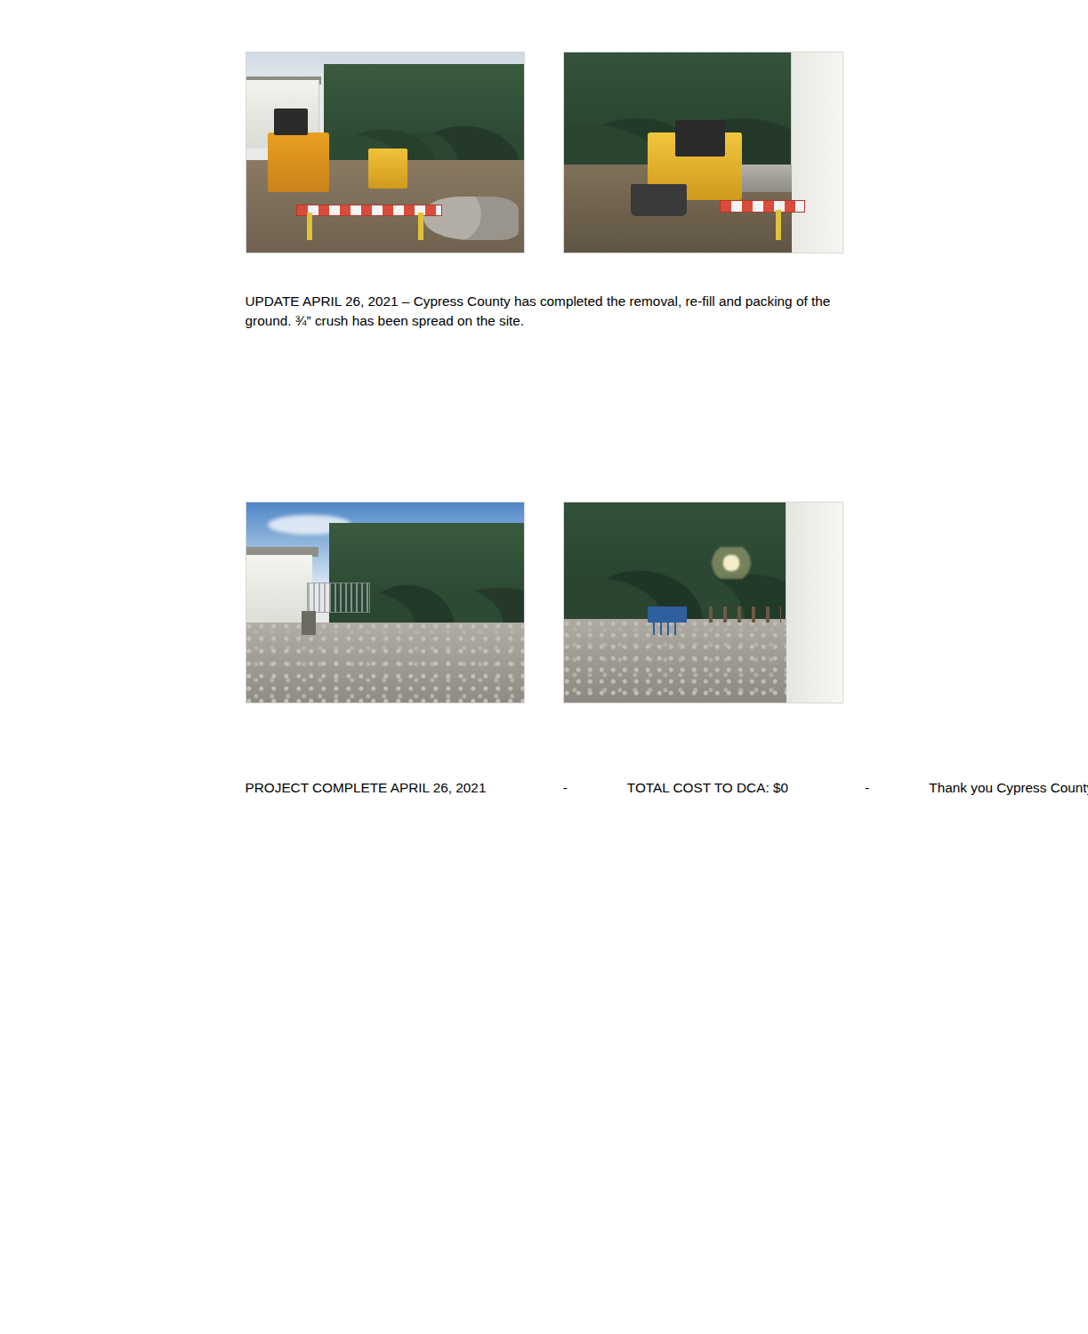UPDATE APRIL 26, 2021 – Cypress County has completed the removal, re-fill and packing of the ground. ¾” crush has been spread on the site.
PROJECT COMPLETE APRIL 26, 2021 - TOTAL COST TO DCA: $0 - Thank you Cypress County!